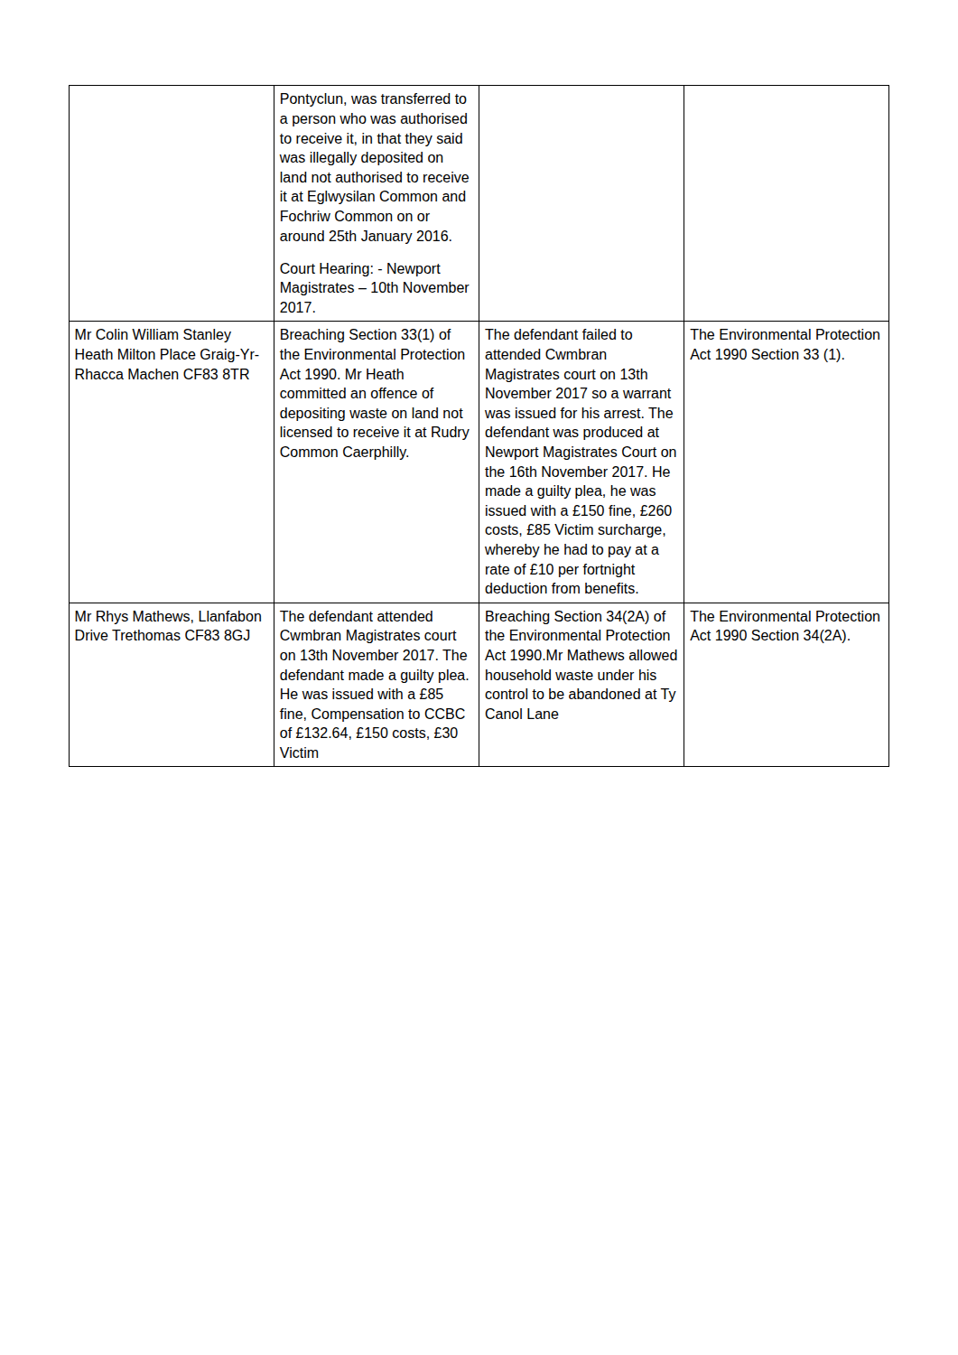| | Pontyclun, was transferred to a person who was authorised to receive it, in that they said was illegally deposited on land not authorised to receive it at Eglwysilan Common and Fochriw Common on or around 25th January 2016. Court Hearing: - Newport Magistrates – 10th November 2017. | | |
| Mr Colin William Stanley Heath Milton Place Graig-Yr-Rhacca Machen CF83 8TR | Breaching Section 33(1) of the Environmental Protection Act 1990. Mr Heath committed an offence of depositing waste on land not licensed to receive it at Rudry Common Caerphilly. | The defendant failed to attended Cwmbran Magistrates court on 13th November 2017 so a warrant was issued for his arrest. The defendant was produced at Newport Magistrates Court on the 16th November 2017. He made a guilty plea, he was issued with a £150 fine, £260 costs, £85 Victim surcharge, whereby he had to pay at a rate of £10 per fortnight deduction from benefits. | The Environmental Protection Act 1990 Section 33 (1). |
| Mr Rhys Mathews, Llanfabon Drive Trethomas CF83 8GJ | The defendant attended Cwmbran Magistrates court on 13th November 2017. The defendant made a guilty plea. He was issued with a £85 fine, Compensation to CCBC of £132.64, £150 costs, £30 Victim | Breaching Section 34(2A) of the Environmental Protection Act 1990.Mr Mathews allowed household waste under his control to be abandoned at Ty Canol Lane | The Environmental Protection Act 1990 Section 34(2A). |